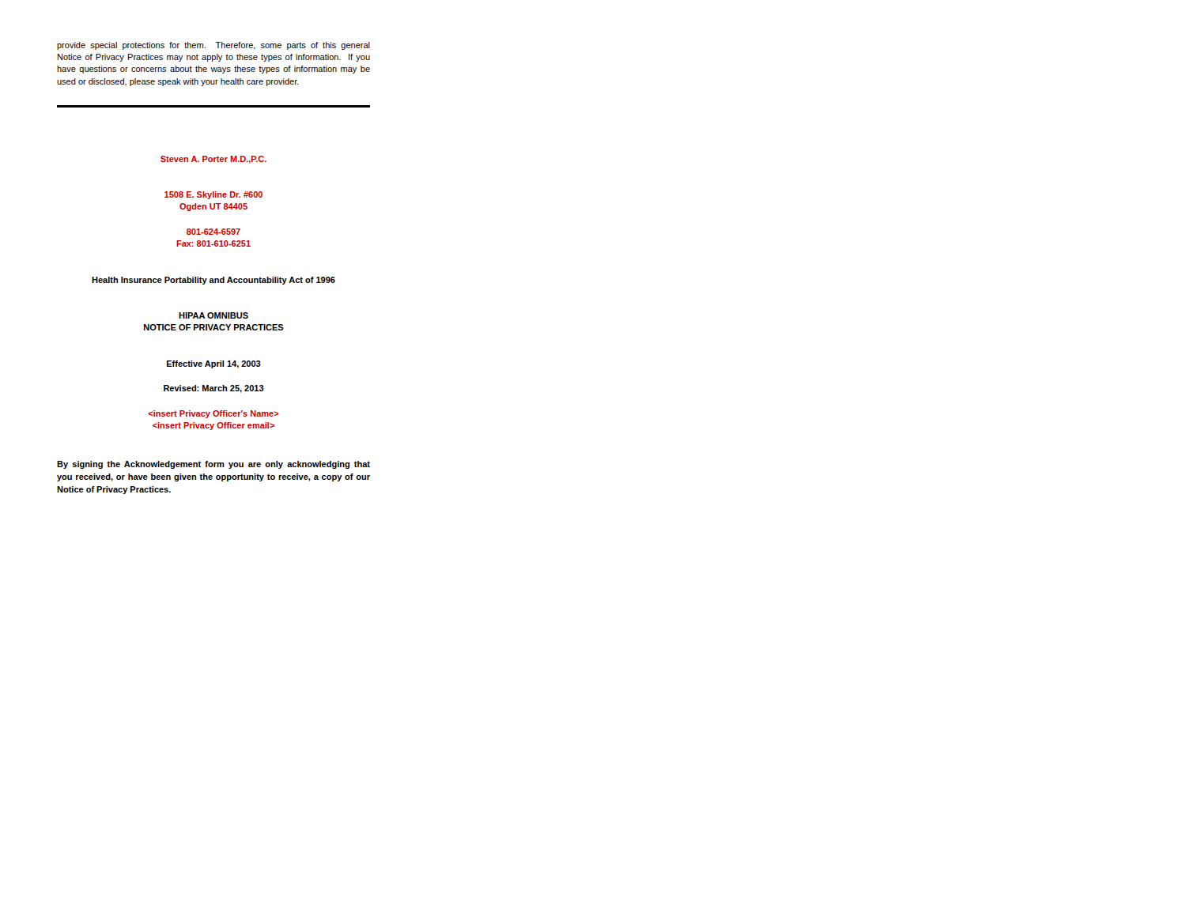provide special protections for them. Therefore, some parts of this general Notice of Privacy Practices may not apply to these types of information. If you have questions or concerns about the ways these types of information may be used or disclosed, please speak with your health care provider.
Steven A. Porter M.D.,P.C.
1508 E. Skyline Dr. #600
Ogden UT 84405
801-624-6597
Fax: 801-610-6251
Health Insurance Portability and Accountability Act of 1996
HIPAA OMNIBUS
NOTICE OF PRIVACY PRACTICES
Effective April 14, 2003
Revised: March 25, 2013
<insert Privacy Officer's Name>
<insert Privacy Officer email>
By signing the Acknowledgement form you are only acknowledging that you received, or have been given the opportunity to receive, a copy of our Notice of Privacy Practices.